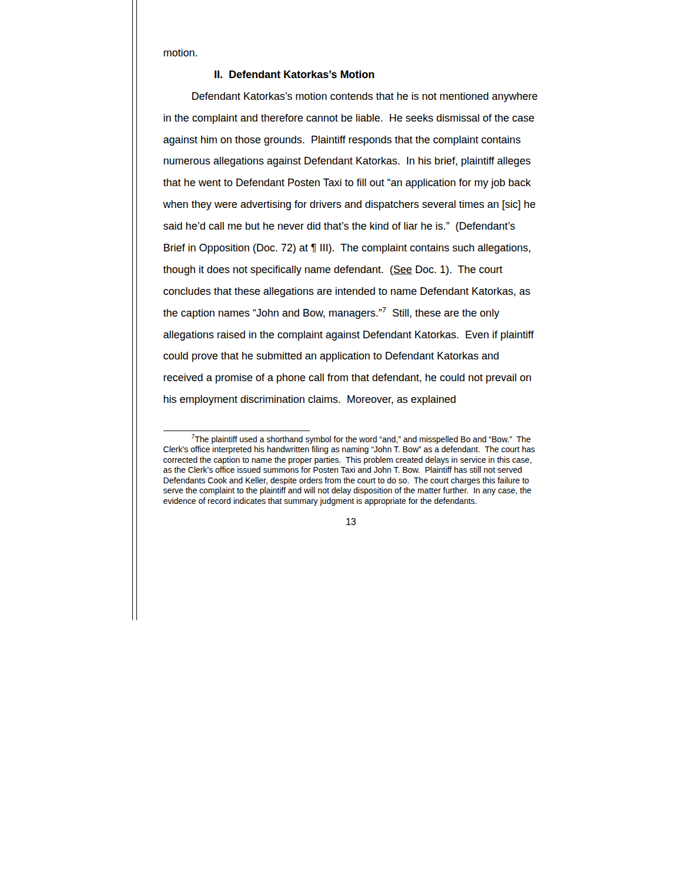motion.
II. Defendant Katorkas’s Motion
Defendant Katorkas’s motion contends that he is not mentioned anywhere in the complaint and therefore cannot be liable. He seeks dismissal of the case against him on those grounds. Plaintiff responds that the complaint contains numerous allegations against Defendant Katorkas. In his brief, plaintiff alleges that he went to Defendant Posten Taxi to fill out “an application for my job back when they were advertising for drivers and dispatchers several times an [sic] he said he’d call me but he never did that’s the kind of liar he is.” (Defendant’s Brief in Opposition (Doc. 72) at ¶ III). The complaint contains such allegations, though it does not specifically name defendant. (See Doc. 1). The court concludes that these allegations are intended to name Defendant Katorkas, as the caption names “John and Bow, managers.”7 Still, these are the only allegations raised in the complaint against Defendant Katorkas. Even if plaintiff could prove that he submitted an application to Defendant Katorkas and received a promise of a phone call from that defendant, he could not prevail on his employment discrimination claims. Moreover, as explained
7The plaintiff used a shorthand symbol for the word “and,” and misspelled Bo and “Bow.” The Clerk’s office interpreted his handwritten filing as naming “John T. Bow” as a defendant. The court has corrected the caption to name the proper parties. This problem created delays in service in this case, as the Clerk’s office issued summons for Posten Taxi and John T. Bow. Plaintiff has still not served Defendants Cook and Keller, despite orders from the court to do so. The court charges this failure to serve the complaint to the plaintiff and will not delay disposition of the matter further. In any case, the evidence of record indicates that summary judgment is appropriate for the defendants.
13